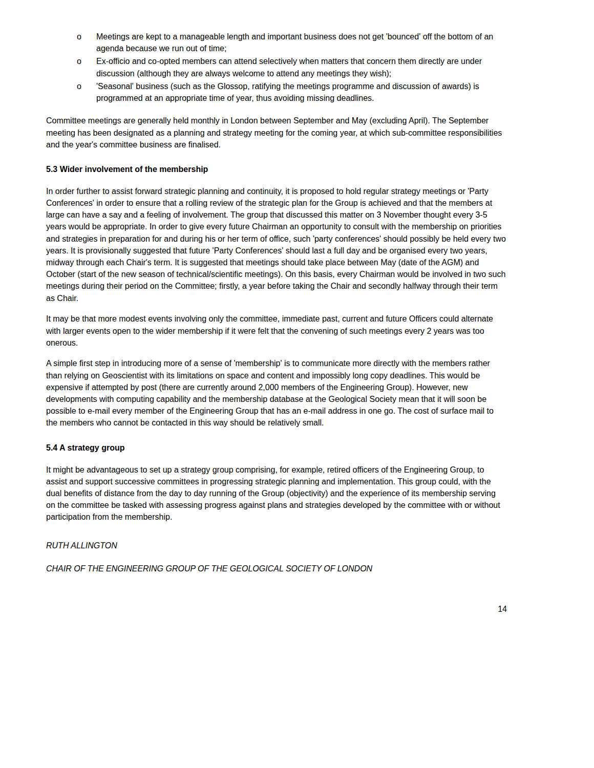Meetings are kept to a manageable length and important business does not get 'bounced' off the bottom of an agenda because we run out of time;
Ex-officio and co-opted members can attend selectively when matters that concern them directly are under discussion (although they are always welcome to attend any meetings they wish);
'Seasonal' business (such as the Glossop, ratifying the meetings programme and discussion of awards) is programmed at an appropriate time of year, thus avoiding missing deadlines.
Committee meetings are generally held monthly in London between September and May (excluding April). The September meeting has been designated as a planning and strategy meeting for the coming year, at which sub-committee responsibilities and the year's committee business are finalised.
5.3 Wider involvement of the membership
In order further to assist forward strategic planning and continuity, it is proposed to hold regular strategy meetings or 'Party Conferences' in order to ensure that a rolling review of the strategic plan for the Group is achieved and that the members at large can have a say and a feeling of involvement. The group that discussed this matter on 3 November thought every 3-5 years would be appropriate. In order to give every future Chairman an opportunity to consult with the membership on priorities and strategies in preparation for and during his or her term of office, such 'party conferences' should possibly be held every two years. It is provisionally suggested that future 'Party Conferences' should last a full day and be organised every two years, midway through each Chair's term. It is suggested that meetings should take place between May (date of the AGM) and October (start of the new season of technical/scientific meetings). On this basis, every Chairman would be involved in two such meetings during their period on the Committee; firstly, a year before taking the Chair and secondly halfway through their term as Chair.
It may be that more modest events involving only the committee, immediate past, current and future Officers could alternate with larger events open to the wider membership if it were felt that the convening of such meetings every 2 years was too onerous.
A simple first step in introducing more of a sense of 'membership' is to communicate more directly with the members rather than relying on Geoscientist with its limitations on space and content and impossibly long copy deadlines. This would be expensive if attempted by post (there are currently around 2,000 members of the Engineering Group). However, new developments with computing capability and the membership database at the Geological Society mean that it will soon be possible to e-mail every member of the Engineering Group that has an e-mail address in one go. The cost of surface mail to the members who cannot be contacted in this way should be relatively small.
5.4 A strategy group
It might be advantageous to set up a strategy group comprising, for example, retired officers of the Engineering Group, to assist and support successive committees in progressing strategic planning and implementation. This group could, with the dual benefits of distance from the day to day running of the Group (objectivity) and the experience of its membership serving on the committee be tasked with assessing progress against plans and strategies developed by the committee with or without participation from the membership.
RUTH ALLINGTON
CHAIR OF THE ENGINEERING GROUP OF THE GEOLOGICAL SOCIETY OF LONDON
14